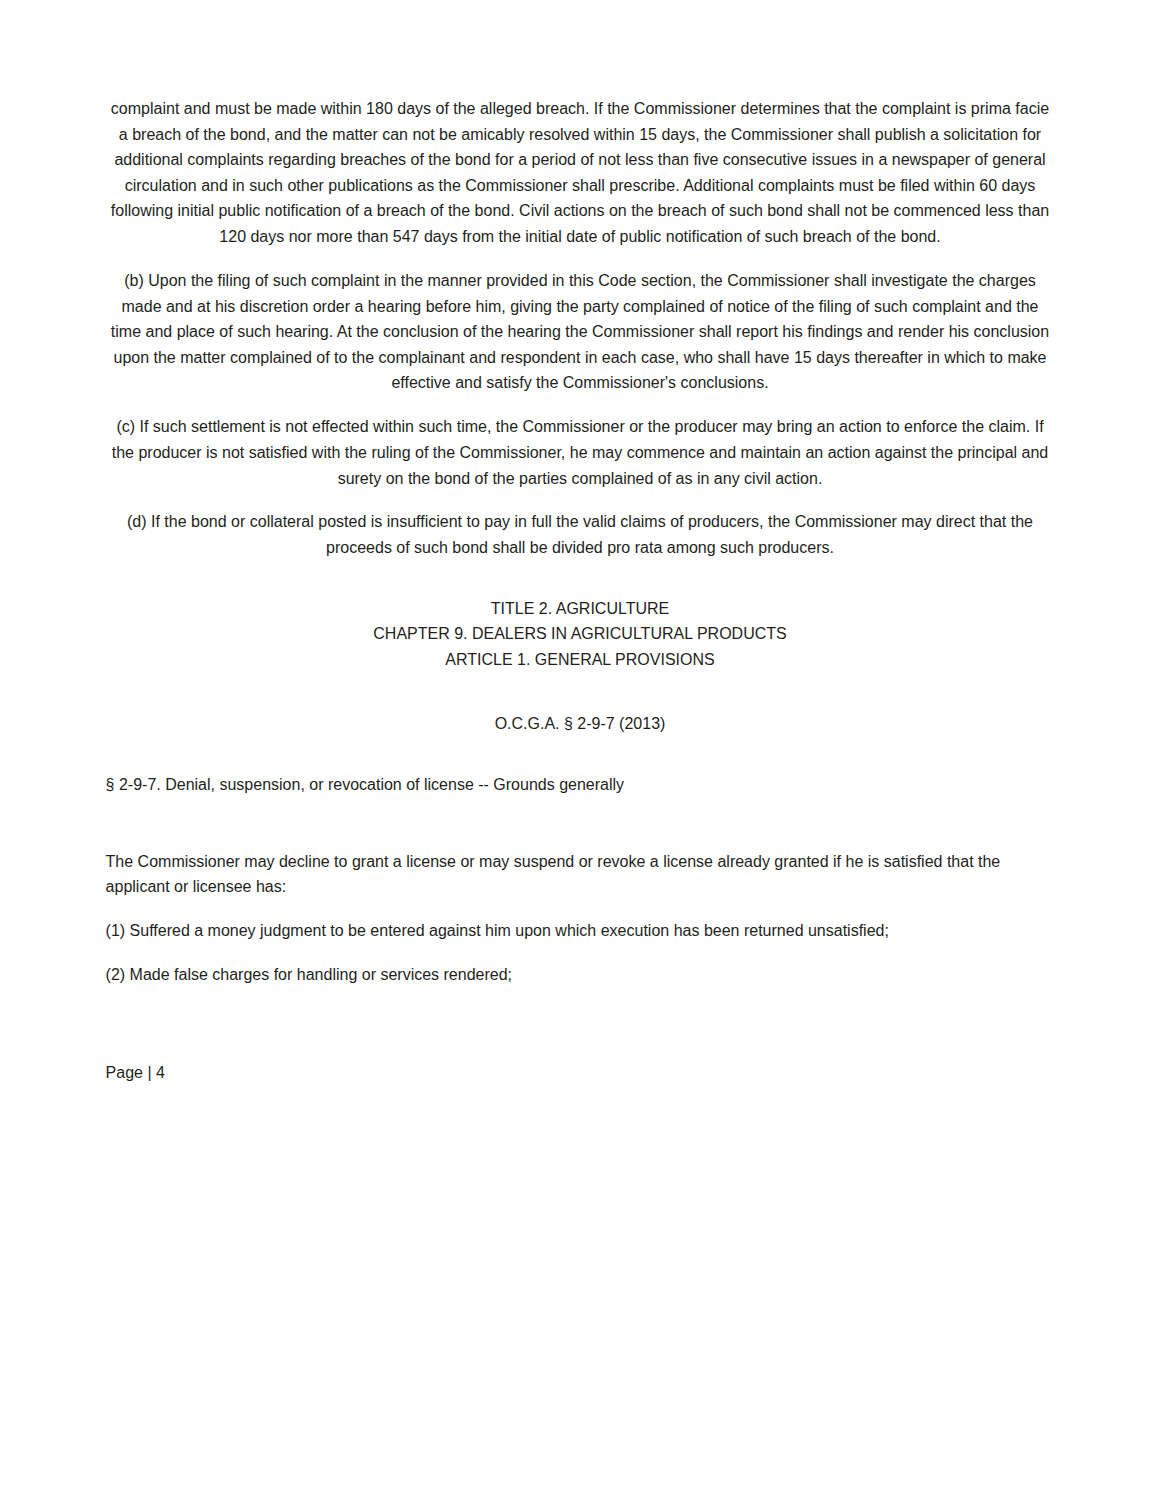complaint and must be made within 180 days of the alleged breach. If the Commissioner determines that the complaint is prima facie a breach of the bond, and the matter can not be amicably resolved within 15 days, the Commissioner shall publish a solicitation for additional complaints regarding breaches of the bond for a period of not less than five consecutive issues in a newspaper of general circulation and in such other publications as the Commissioner shall prescribe. Additional complaints must be filed within 60 days following initial public notification of a breach of the bond. Civil actions on the breach of such bond shall not be commenced less than 120 days nor more than 547 days from the initial date of public notification of such breach of the bond.
(b) Upon the filing of such complaint in the manner provided in this Code section, the Commissioner shall investigate the charges made and at his discretion order a hearing before him, giving the party complained of notice of the filing of such complaint and the time and place of such hearing. At the conclusion of the hearing the Commissioner shall report his findings and render his conclusion upon the matter complained of to the complainant and respondent in each case, who shall have 15 days thereafter in which to make effective and satisfy the Commissioner's conclusions.
(c) If such settlement is not effected within such time, the Commissioner or the producer may bring an action to enforce the claim. If the producer is not satisfied with the ruling of the Commissioner, he may commence and maintain an action against the principal and surety on the bond of the parties complained of as in any civil action.
(d) If the bond or collateral posted is insufficient to pay in full the valid claims of producers, the Commissioner may direct that the proceeds of such bond shall be divided pro rata among such producers.
TITLE 2. AGRICULTURE
CHAPTER 9. DEALERS IN AGRICULTURAL PRODUCTS
ARTICLE 1. GENERAL PROVISIONS
O.C.G.A. § 2-9-7 (2013)
§ 2-9-7. Denial, suspension, or revocation of license -- Grounds generally
The Commissioner may decline to grant a license or may suspend or revoke a license already granted if he is satisfied that the applicant or licensee has:
(1) Suffered a money judgment to be entered against him upon which execution has been returned unsatisfied;
(2) Made false charges for handling or services rendered;
Page | 4